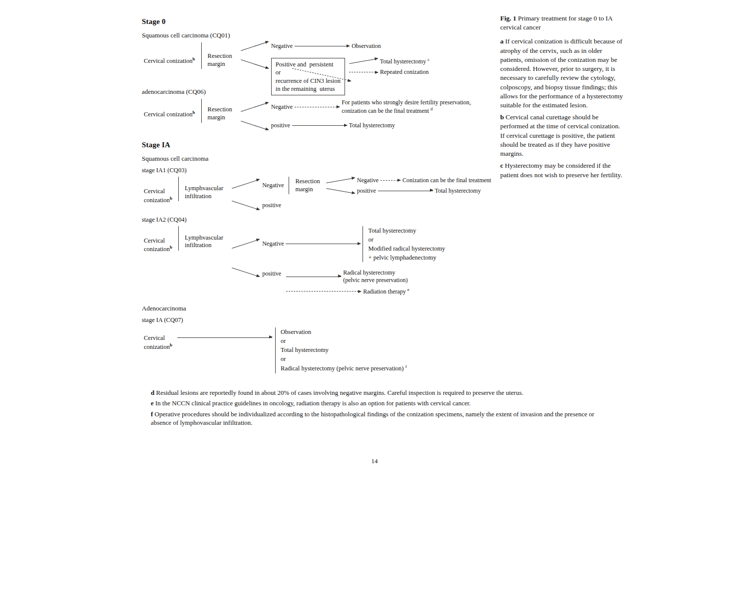Stage 0
Squamous cell carcinoma (CQ01)
Cervical conizationb
Resection
margin
Negative Observation
Positive and persistent
or
recurrence of CIN3 lesion
in the remaining uterus
Total hysterectomy c
Repeated conization
adenocarcinoma (CQ06)
Cervical conizationb
Resection
margin
Negative For patients who strongly desire fertility preservation,
conization can be the final treatment d
positive Total hysterectomy
Stage IA
Squamous cell carcinoma
stage IA1 (CQ03)
Cervical
conizationb
Lymphvascular
infiltration
Negative
Resection
margin
Negative Conization can be the final treatment
positive Total hysterectomy
positive
stage IA2 (CQ04)
Cervical
conizationb
Lymphvascular
infiltration
Negative
Total hysterectomy
or
Modified radical hysterectomy
+ pelvic lymphadenectomy
positive
Radical hysterectomy
(pelvic nerve preservation)
Radiation therapy e
Adenocarcinoma
stage IA (CQ07)
Cervical
conizationb
Observation
or
Total hysterectomy
or
Radical hysterectomy (pelvic nerve preservation) f
Fig. 1 Primary treatment for stage 0 to IA cervical cancer
a If cervical conization is difficult because of atrophy of the cervix, such as in older patients, omission of the conization may be considered. However, prior to surgery, it is necessary to carefully review the cytology, colposcopy, and biopsy tissue findings; this allows for the performance of a hysterectomy suitable for the estimated lesion.
b Cervical canal curettage should be performed at the time of cervical conization. If cervical curettage is positive, the patient should be treated as if they have positive margins.
c Hysterectomy may be considered if the patient does not wish to preserve her fertility.
d Residual lesions are reportedly found in about 20% of cases involving negative margins. Careful inspection is required to preserve the uterus.
e In the NCCN clinical practice guidelines in oncology, radiation therapy is also an option for patients with cervical cancer.
f Operative procedures should be individualized according to the histopathological findings of the conization specimens, namely the extent of invasion and the presence or absence of lymphovascular infiltration.
14